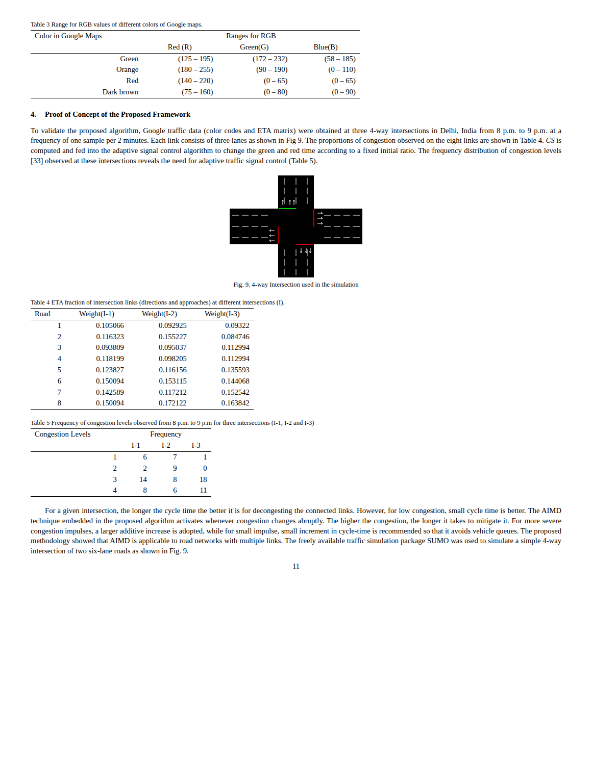Table 3 Range for RGB values of different colors of Google maps.
| Color in Google Maps | Ranges for RGB |
| --- | --- |
| | Red (R) | Green(G) | Blue(B) |
| Green | (125 – 195) | (172 – 232) | (58 – 185) |
| Orange | (180 – 255) | (90 – 190) | (0 – 110) |
| Red | (140 – 220) | (0 – 65) | (0 – 65) |
| Dark brown | (75 – 160) | (0 – 80) | (0 – 90) |
4. Proof of Concept of the Proposed Framework
To validate the proposed algorithm, Google traffic data (color codes and ETA matrix) were obtained at three 4-way intersections in Delhi, India from 8 p.m. to 9 p.m. at a frequency of one sample per 2 minutes. Each link consists of three lanes as shown in Fig 9. The proportions of congestion observed on the eight links are shown in Table 4. CS is computed and fed into the adaptive signal control algorithm to change the green and red time according to a fixed initial ratio. The frequency distribution of congestion levels [33] observed at these intersections reveals the need for adaptive traffic signal control (Table 5).
Fig. 9. 4-way Intersection used in the simulation
Table 4 ETA fraction of intersection links (directions and approaches) at different intersections (I).
| Road | Weight(I-1) | Weight(I-2) | Weight(I-3) |
| --- | --- | --- | --- |
| 1 | 0.105066 | 0.092925 | 0.09322 |
| 2 | 0.116323 | 0.155227 | 0.084746 |
| 3 | 0.093809 | 0.095037 | 0.112994 |
| 4 | 0.118199 | 0.098205 | 0.112994 |
| 5 | 0.123827 | 0.116156 | 0.135593 |
| 6 | 0.150094 | 0.153115 | 0.144068 |
| 7 | 0.142589 | 0.117212 | 0.152542 |
| 8 | 0.150094 | 0.172122 | 0.163842 |
Table 5 Frequency of congestion levels observed from 8 p.m. to 9 p.m for three intersections (I-1, I-2 and I-3)
| Congestion Levels | Frequency |
| --- | --- |
| | I-1 | I-2 | I-3 |
| 1 | 6 | 7 | 1 |
| 2 | 2 | 9 | 0 |
| 3 | 14 | 8 | 18 |
| 4 | 8 | 6 | 11 |
For a given intersection, the longer the cycle time the better it is for decongesting the connected links. However, for low congestion, small cycle time is better. The AIMD technique embedded in the proposed algorithm activates whenever congestion changes abruptly. The higher the congestion, the longer it takes to mitigate it. For more severe congestion impulses, a larger additive increase is adopted, while for small impulse, small increment in cycle-time is recommended so that it avoids vehicle queues. The proposed methodology showed that AIMD is applicable to road networks with multiple links. The freely available traffic simulation package SUMO was used to simulate a simple 4-way intersection of two six-lane roads as shown in Fig. 9.
11